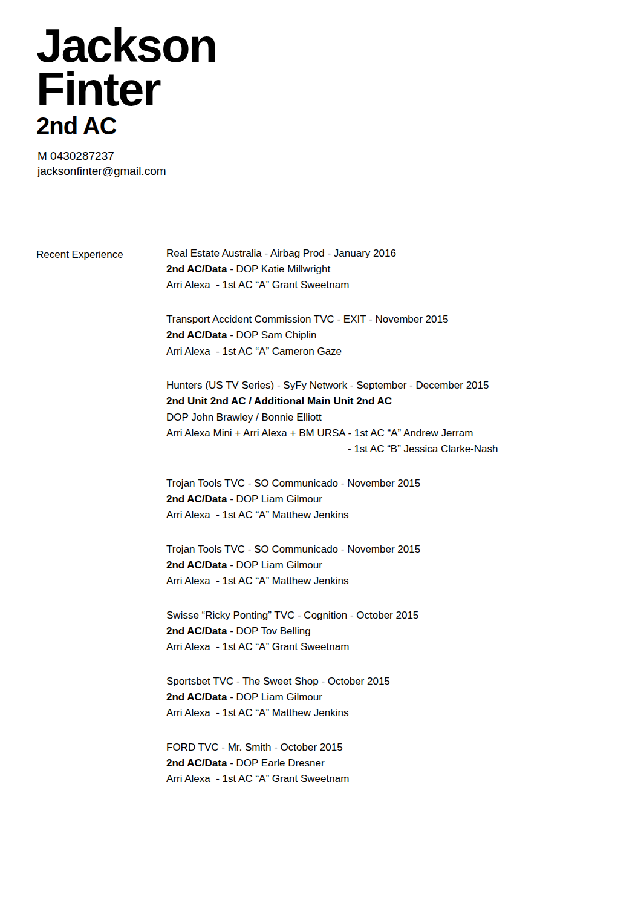Jackson
Finter
2nd AC
M 0430287237
jacksonfinter@gmail.com
Recent Experience
Real Estate Australia - Airbag Prod - January 2016
2nd AC/Data - DOP Katie Millwright
Arri Alexa - 1st AC “A” Grant Sweetnam
Transport Accident Commission TVC - EXIT - November 2015
2nd AC/Data - DOP Sam Chiplin
Arri Alexa - 1st AC “A” Cameron Gaze
Hunters (US TV Series) - SyFy Network - September - December 2015
2nd Unit 2nd AC / Additional Main Unit 2nd AC
DOP John Brawley / Bonnie Elliott
Arri Alexa Mini + Arri Alexa + BM URSA - 1st AC “A” Andrew Jerram
- 1st AC “B” Jessica Clarke-Nash
Trojan Tools TVC - SO Communicado - November 2015
2nd AC/Data - DOP Liam Gilmour
Arri Alexa - 1st AC “A” Matthew Jenkins
Trojan Tools TVC - SO Communicado - November 2015
2nd AC/Data - DOP Liam Gilmour
Arri Alexa - 1st AC “A” Matthew Jenkins
Swisse “Ricky Ponting” TVC - Cognition - October 2015
2nd AC/Data - DOP Tov Belling
Arri Alexa - 1st AC “A” Grant Sweetnam
Sportsbet TVC - The Sweet Shop - October 2015
2nd AC/Data - DOP Liam Gilmour
Arri Alexa - 1st AC “A” Matthew Jenkins
FORD TVC - Mr. Smith - October 2015
2nd AC/Data - DOP Earle Dresner
Arri Alexa - 1st AC “A” Grant Sweetnam